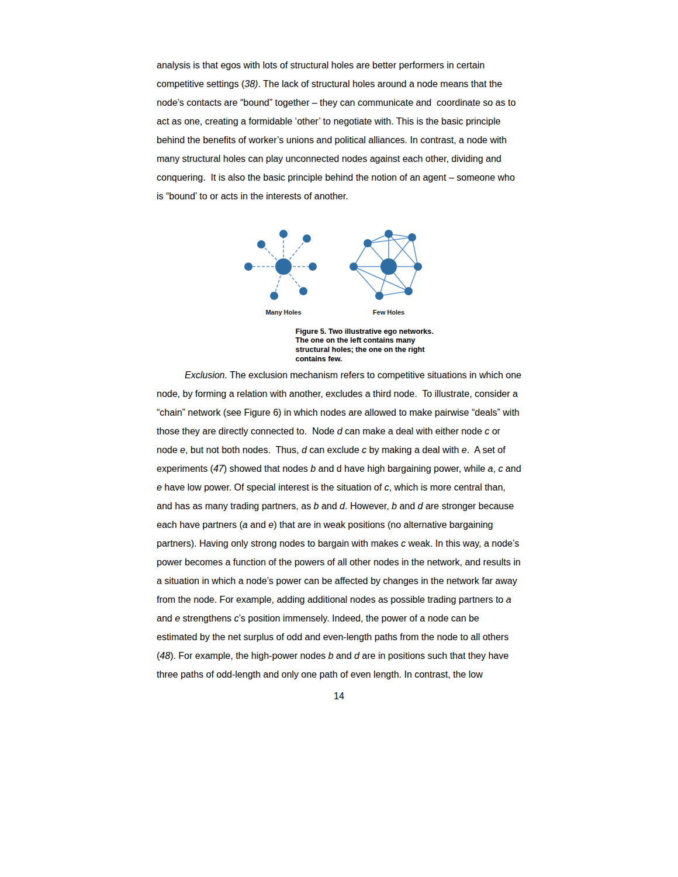analysis is that egos with lots of structural holes are better performers in certain competitive settings (38). The lack of structural holes around a node means that the node’s contacts are “bound” together – they can communicate and coordinate so as to act as one, creating a formidable ‘other’ to negotiate with. This is the basic principle behind the benefits of worker’s unions and political alliances. In contrast, a node with many structural holes can play unconnected nodes against each other, dividing and conquering. It is also the basic principle behind the notion of an agent – someone who is “bound’ to or acts in the interests of another.
Many Holes Few Holes
Figure 5. Two illustrative ego networks. The one on the left contains many structural holes; the one on the right contains few.
Exclusion. The exclusion mechanism refers to competitive situations in which one node, by forming a relation with another, excludes a third node. To illustrate, consider a “chain” network (see Figure 6) in which nodes are allowed to make pairwise “deals” with those they are directly connected to. Node d can make a deal with either node c or node e, but not both nodes. Thus, d can exclude c by making a deal with e. A set of experiments (47) showed that nodes b and d have high bargaining power, while a, c and e have low power. Of special interest is the situation of c, which is more central than, and has as many trading partners, as b and d. However, b and d are stronger because each have partners (a and e) that are in weak positions (no alternative bargaining partners). Having only strong nodes to bargain with makes c weak. In this way, a node’s power becomes a function of the powers of all other nodes in the network, and results in a situation in which a node’s power can be affected by changes in the network far away from the node. For example, adding additional nodes as possible trading partners to a and e strengthens c’s position immensely. Indeed, the power of a node can be estimated by the net surplus of odd and even-length paths from the node to all others (48). For example, the high-power nodes b and d are in positions such that they have three paths of odd-length and only one path of even length. In contrast, the low
14